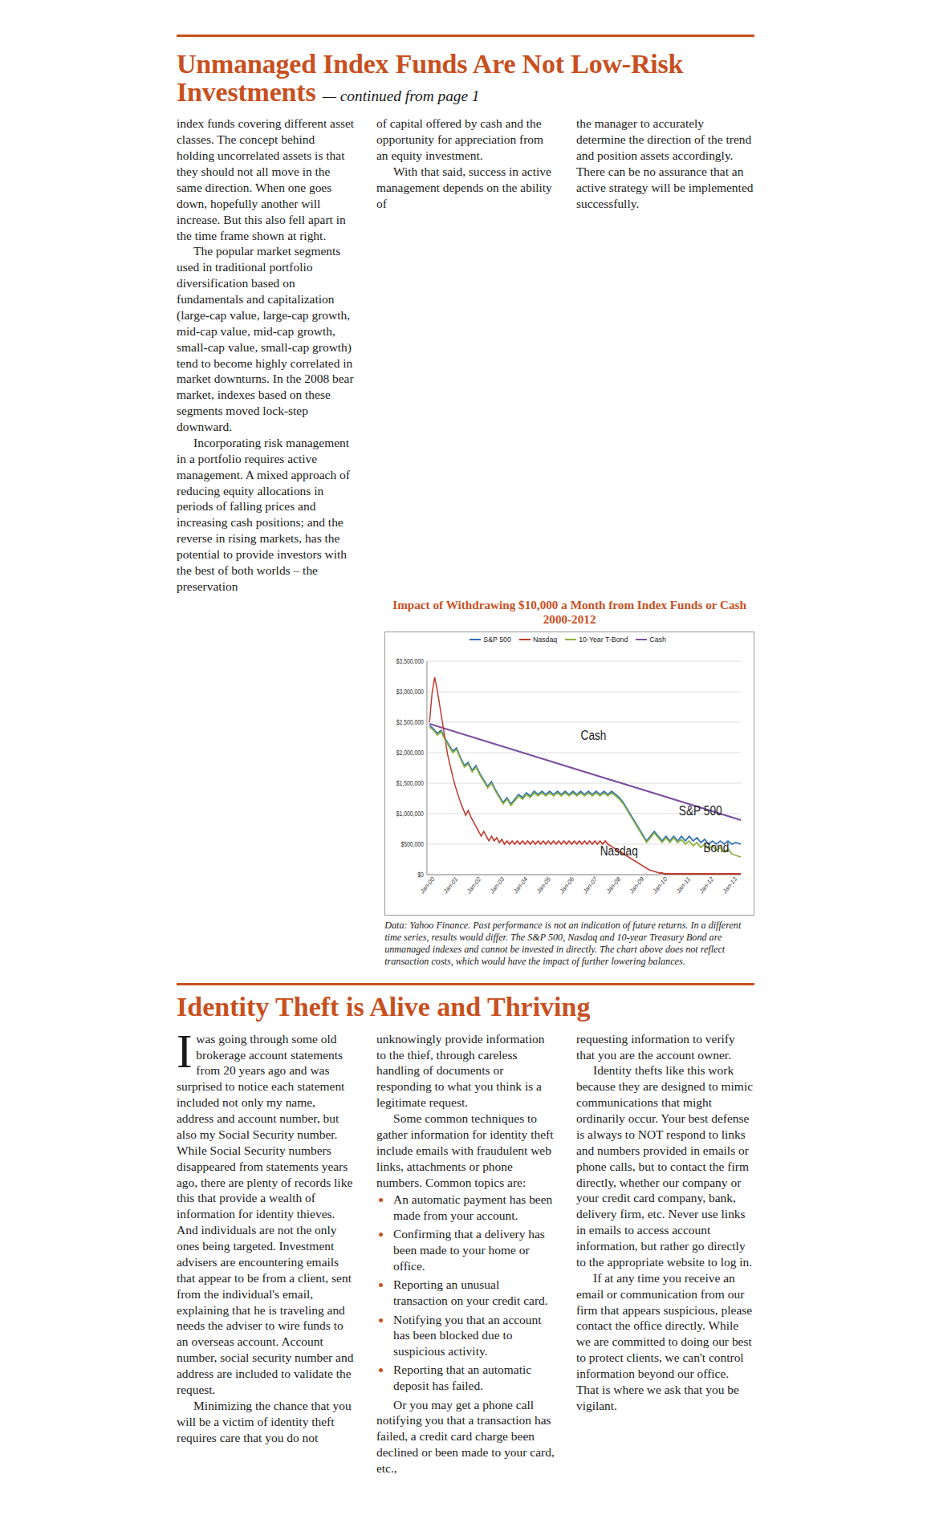Unmanaged Index Funds Are Not Low-Risk Investments — continued from page 1
index funds covering different asset classes. The concept behind holding uncorrelated assets is that they should not all move in the same direction. When one goes down, hopefully another will increase. But this also fell apart in the time frame shown at right.
The popular market segments used in traditional portfolio diversification based on fundamentals and capitalization (large-cap value, large-cap growth, mid-cap value, mid-cap growth, small-cap value, small-cap growth) tend to become highly correlated in market downturns. In the 2008 bear market, indexes based on these segments moved lock-step downward.
Incorporating risk management in a portfolio requires active management. A mixed approach of reducing equity allocations in periods of falling prices and increasing cash positions; and the reverse in rising markets, has the potential to provide investors with the best of both worlds – the preservation
of capital offered by cash and the opportunity for appreciation from an equity investment.
With that said, success in active management depends on the ability of
the manager to accurately determine the direction of the trend and position assets accordingly. There can be no assurance that an active strategy will be implemented successfully.
Impact of Withdrawing $10,000 a Month from Index Funds or Cash
2000-2012
S&P 500 Nasdaq 10-Year T-Bond Cash
$3,500,000 $3,000,000 $2,500,000 $2,000,000 $1,500,000 $1,000,000 $500,000 $0 Jan-00 Jan-01 Jan-02 Jan-03 Jan-04 Jan-05 Jan-06 Jan-07 Jan-08 Jan-09 Jan-10 Jan-11 Jan-12 Jan-13 Cash S&P 500 Nasdaq Bond
Data: Yahoo Finance. Past performance is not an indication of future returns. In a different time series, results would differ. The S&P 500, Nasdaq and 10-year Treasury Bond are unmanaged indexes and cannot be invested in directly. The chart above does not reflect transaction costs, which would have the impact of further lowering balances.
Identity Theft is Alive and Thriving
Iwas going through some old brokerage account statements from 20 years ago and was surprised to notice each statement included not only my name, address and account number, but also my Social Security number. While Social Security numbers disappeared from statements years ago, there are plenty of records like this that provide a wealth of information for identity thieves. And individuals are not the only ones being targeted. Investment advisers are encountering emails that appear to be from a client, sent from the individual's email, explaining that he is traveling and needs the adviser to wire funds to an overseas account. Account number, social security number and address are included to validate the request.
Minimizing the chance that you will be a victim of identity theft requires care that you do not
unknowingly provide information to the thief, through careless handling of documents or responding to what you think is a legitimate request.
Some common techniques to gather information for identity theft include emails with fraudulent web links, attachments or phone numbers. Common topics are:
An automatic payment has been made from your account.
Confirming that a delivery has been made to your home or office.
Reporting an unusual transaction on your credit card.
Notifying you that an account has been blocked due to suspicious activity.
Reporting that an automatic deposit has failed.
Or you may get a phone call notifying you that a transaction has failed, a credit card charge been declined or been made to your card, etc.,
requesting information to verify that you are the account owner.
Identity thefts like this work because they are designed to mimic communications that might ordinarily occur. Your best defense is always to NOT respond to links and numbers provided in emails or phone calls, but to contact the firm directly, whether our company or your credit card company, bank, delivery firm, etc. Never use links in emails to access account information, but rather go directly to the appropriate website to log in.
If at any time you receive an email or communication from our firm that appears suspicious, please contact the office directly. While we are committed to doing our best to protect clients, we can't control information beyond our office. That is where we ask that you be vigilant.